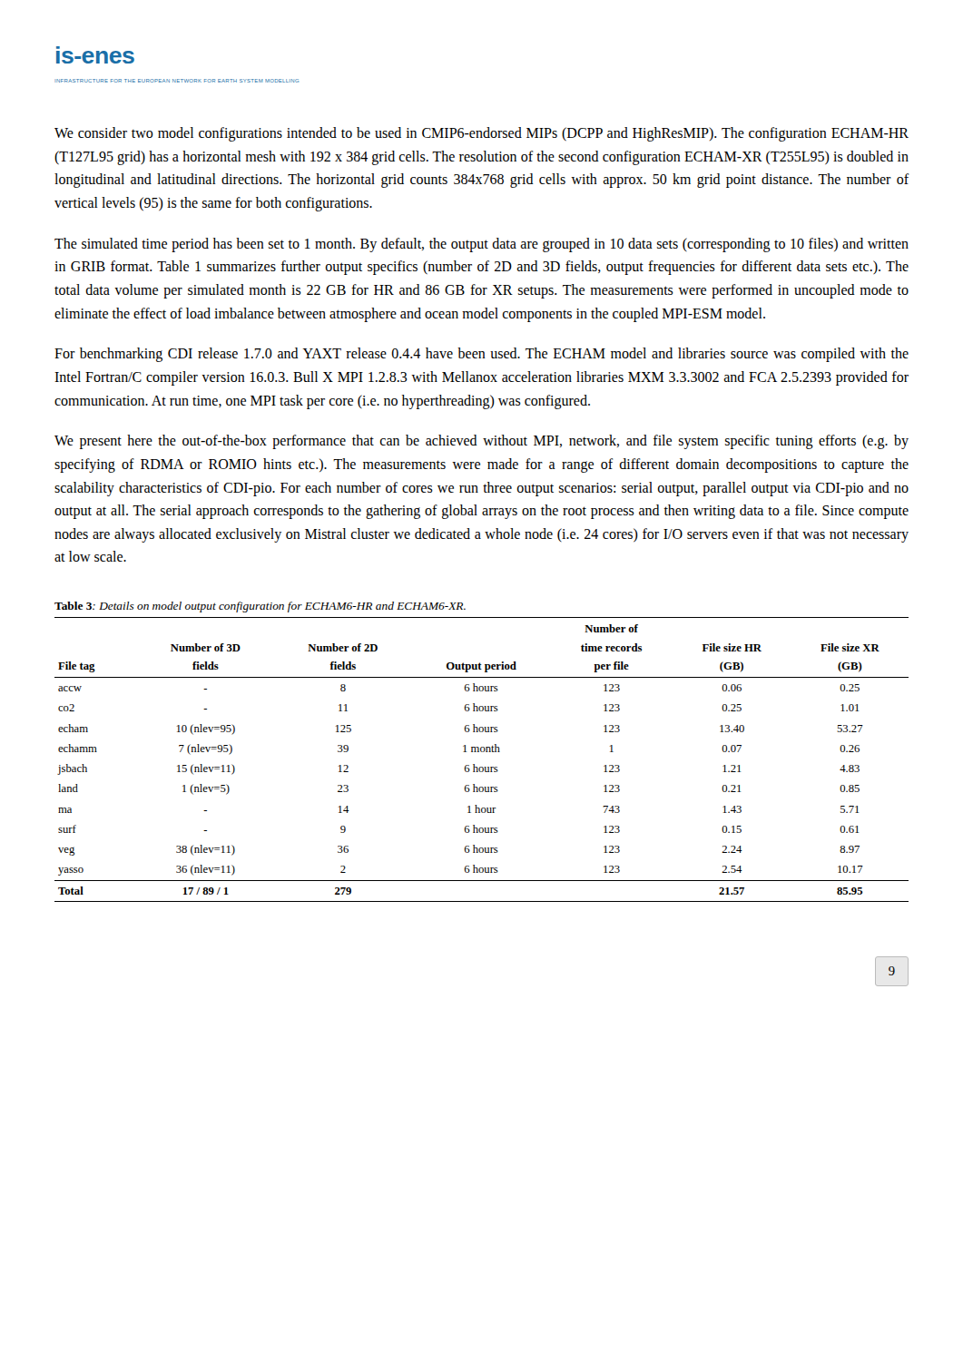is-enes
INFRASTRUCTURE FOR THE EUROPEAN NETWORK FOR EARTH SYSTEM MODELLING
We consider two model configurations intended to be used in CMIP6-endorsed MIPs (DCPP and HighResMIP). The configuration ECHAM-HR (T127L95 grid) has a horizontal mesh with 192 x 384 grid cells. The resolution of the second configuration ECHAM-XR (T255L95) is doubled in longitudinal and latitudinal directions. The horizontal grid counts 384x768 grid cells with approx. 50 km grid point distance. The number of vertical levels (95) is the same for both configurations.
The simulated time period has been set to 1 month. By default, the output data are grouped in 10 data sets (corresponding to 10 files) and written in GRIB format. Table 1 summarizes further output specifics (number of 2D and 3D fields, output frequencies for different data sets etc.). The total data volume per simulated month is 22 GB for HR and 86 GB for XR setups. The measurements were performed in uncoupled mode to eliminate the effect of load imbalance between atmosphere and ocean model components in the coupled MPI-ESM model.
For benchmarking CDI release 1.7.0 and YAXT release 0.4.4 have been used. The ECHAM model and libraries source was compiled with the Intel Fortran/C compiler version 16.0.3. Bull X MPI 1.2.8.3 with Mellanox acceleration libraries MXM 3.3.3002 and FCA 2.5.2393 provided for communication. At run time, one MPI task per core (i.e. no hyperthreading) was configured.
We present here the out-of-the-box performance that can be achieved without MPI, network, and file system specific tuning efforts (e.g. by specifying of RDMA or ROMIO hints etc.). The measurements were made for a range of different domain decompositions to capture the scalability characteristics of CDI-pio. For each number of cores we run three output scenarios: serial output, parallel output via CDI-pio and no output at all. The serial approach corresponds to the gathering of global arrays on the root process and then writing data to a file. Since compute nodes are always allocated exclusively on Mistral cluster we dedicated a whole node (i.e. 24 cores) for I/O servers even if that was not necessary at low scale.
Table 3: Details on model output configuration for ECHAM6-HR and ECHAM6-XR.
| File tag | Number of 3D fields | Number of 2D fields | Output period | Number of time records per file | File size HR (GB) | File size XR (GB) |
| --- | --- | --- | --- | --- | --- | --- |
| accw | - | 8 | 6 hours | 123 | 0.06 | 0.25 |
| co2 | - | 11 | 6 hours | 123 | 0.25 | 1.01 |
| echam | 10 (nlev=95) | 125 | 6 hours | 123 | 13.40 | 53.27 |
| echamm | 7 (nlev=95) | 39 | 1 month | 1 | 0.07 | 0.26 |
| jsbach | 15 (nlev=11) | 12 | 6 hours | 123 | 1.21 | 4.83 |
| land | 1 (nlev=5) | 23 | 6 hours | 123 | 0.21 | 0.85 |
| ma | - | 14 | 1 hour | 743 | 1.43 | 5.71 |
| surf | - | 9 | 6 hours | 123 | 0.15 | 0.61 |
| veg | 38 (nlev=11) | 36 | 6 hours | 123 | 2.24 | 8.97 |
| yasso | 36 (nlev=11) | 2 | 6 hours | 123 | 2.54 | 10.17 |
| Total | 17 / 89 / 1 | 279 | | | 21.57 | 85.95 |
9